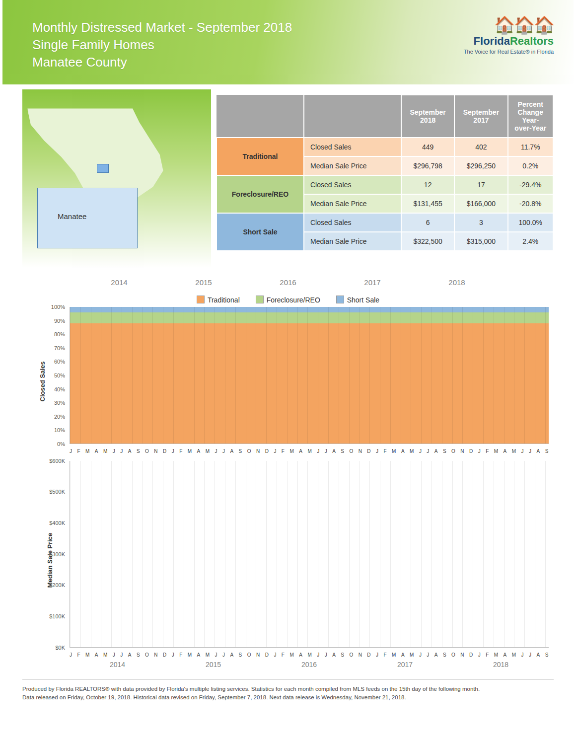Monthly Distressed Market - September 2018
Single Family Homes
Manatee County
🏠🏠🏠
FloridaRealtors
The Voice for Real Estate® in Florida
Manatee
| | | September 2018 | September 2017 | Percent Change Year-over-Year |
| --- | --- | --- | --- | --- |
| Traditional | Closed Sales | 449 | 402 | 11.7% |
| Median Sale Price | $296,798 | $296,250 | 0.2% |
| Foreclosure/REO | Closed Sales | 12 | 17 | -29.4% |
| Median Sale Price | $131,455 | $166,000 | -20.8% |
| Short Sale | Closed Sales | 6 | 3 | 100.0% |
| Median Sale Price | $322,500 | $315,000 | 2.4% |
2014
2015
2016
2017
2018
Traditional Foreclosure/REO Short Sale
Closed Sales
100%
90%
80%
70%
60%
50%
40%
30%
20%
10%
0%
JFMAMJJASOND JFMAMJJASOND JFMAMJJASOND JFMAMJJASOND JFMAMJJAS
Median Sale Price
$600K
$500K
$400K
$300K
$200K
$100K
$0K
JFMAMJJASOND JFMAMJJASOND JFMAMJJASOND JFMAMJJASOND JFMAMJJAS
2014
2015
2016
2017
2018
Produced by Florida REALTORS® with data provided by Florida's multiple listing services. Statistics for each month compiled from MLS feeds on the 15th day of the following month.
Data released on Friday, October 19, 2018. Historical data revised on Friday, September 7, 2018. Next data release is Wednesday, November 21, 2018.